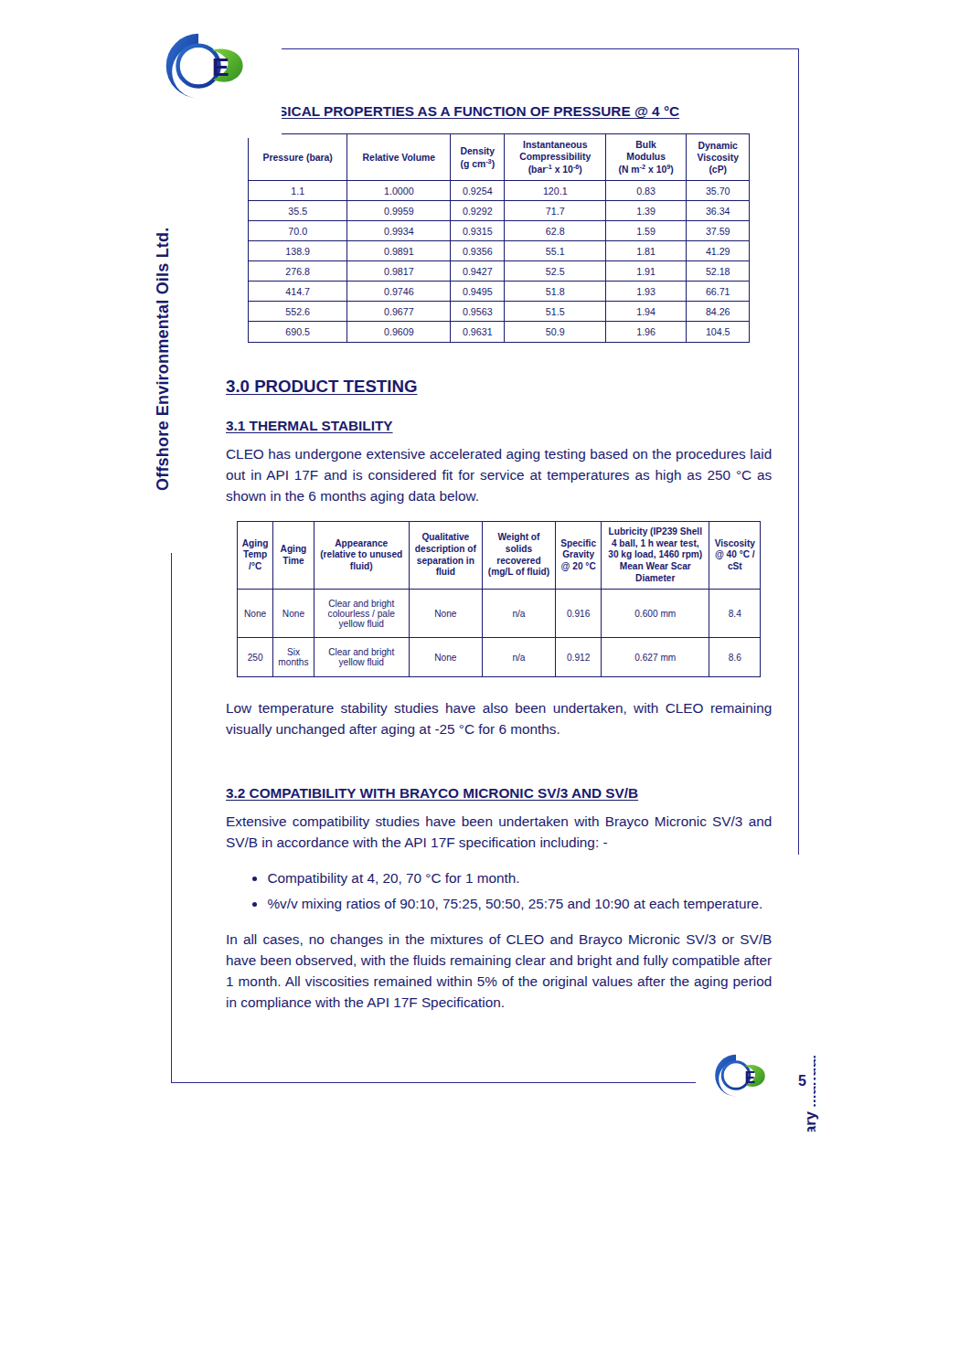Offshore Environmental Oils Ltd.
CLEO Summary Manual
E
E
5
2.1 PHYSICAL PROPERTIES AS A FUNCTION OF PRESSURE @ 4 °C
| Pressure (bara) | Relative Volume | Density (g cm -3 ) | Instantaneous Compressibility (bar -1 x 10 -6 ) | Bulk Modulus (N m -2 x 10 9 ) | Dynamic Viscosity (cP) |
| --- | --- | --- | --- | --- | --- |
| 1.1 | 1.0000 | 0.9254 | 120.1 | 0.83 | 35.70 |
| 35.5 | 0.9959 | 0.9292 | 71.7 | 1.39 | 36.34 |
| 70.0 | 0.9934 | 0.9315 | 62.8 | 1.59 | 37.59 |
| 138.9 | 0.9891 | 0.9356 | 55.1 | 1.81 | 41.29 |
| 276.8 | 0.9817 | 0.9427 | 52.5 | 1.91 | 52.18 |
| 414.7 | 0.9746 | 0.9495 | 51.8 | 1.93 | 66.71 |
| 552.6 | 0.9677 | 0.9563 | 51.5 | 1.94 | 84.26 |
| 690.5 | 0.9609 | 0.9631 | 50.9 | 1.96 | 104.5 |
3.0 PRODUCT TESTING
3.1 THERMAL STABILITY
CLEO has undergone extensive accelerated aging testing based on the procedures laid out in API 17F and is considered fit for service at temperatures as high as 250 °C as shown in the 6 months aging data below.
| Aging Temp /°C | Aging Time | Appearance (relative to unused fluid) | Qualitative description of separation in fluid | Weight of solids recovered (mg/L of fluid) | Specific Gravity @ 20 °C | Lubricity (IP239 Shell 4 ball, 1 h wear test, 30 kg load, 1460 rpm) Mean Wear Scar Diameter | Viscosity @ 40 °C / cSt |
| --- | --- | --- | --- | --- | --- | --- | --- |
| None | None | Clear and bright colourless / pale yellow fluid | None | n/a | 0.916 | 0.600 mm | 8.4 |
| 250 | Six months | Clear and bright yellow fluid | None | n/a | 0.912 | 0.627 mm | 8.6 |
Low temperature stability studies have also been undertaken, with CLEO remaining visually unchanged after aging at -25 °C for 6 months.
3.2 COMPATIBILITY WITH BRAYCO MICRONIC SV/3 AND SV/B
Extensive compatibility studies have been undertaken with Brayco Micronic SV/3 and SV/B in accordance with the API 17F specification including: -
Compatibility at 4, 20, 70 °C for 1 month.
%v/v mixing ratios of 90:10, 75:25, 50:50, 25:75 and 10:90 at each temperature.
In all cases, no changes in the mixtures of CLEO and Brayco Micronic SV/3 or SV/B have been observed, with the fluids remaining clear and bright and fully compatible after 1 month. All viscosities remained within 5% of the original values after the aging period in compliance with the API 17F Specification.